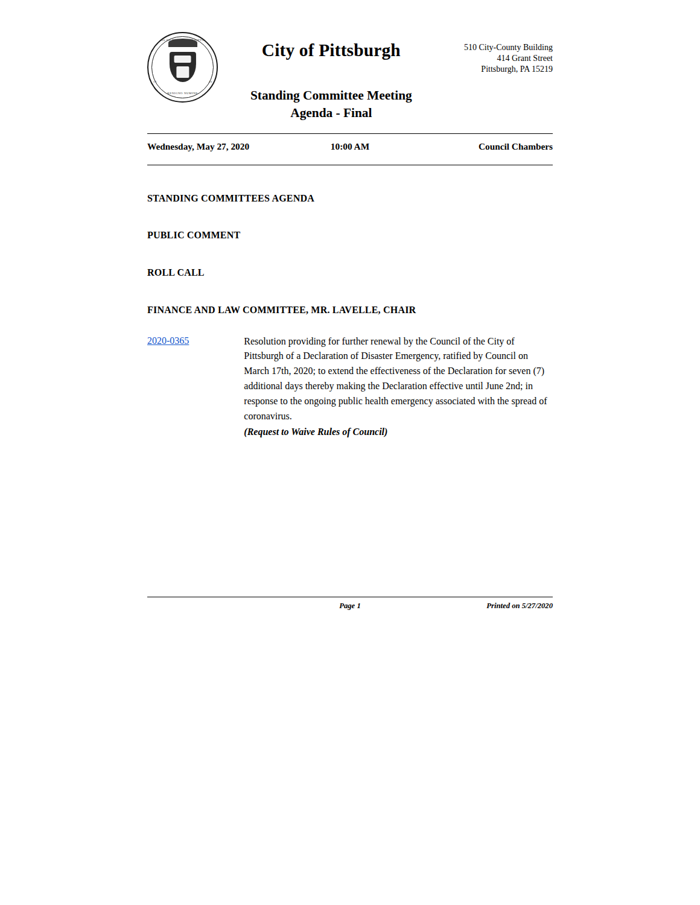THE SEAL OF THE CITY OF PITTSBURGH
17
16
BENIGNO NUMINE
City of Pittsburgh
Standing Committee Meeting Agenda - Final
510 City-County Building
414 Grant Street
Pittsburgh, PA 15219
Wednesday, May 27, 2020
10:00 AM
Council Chambers
STANDING COMMITTEES AGENDA
PUBLIC COMMENT
ROLL CALL
FINANCE AND LAW COMMITTEE, MR. LAVELLE, CHAIR
2020-0365
Resolution providing for further renewal by the Council of the City of Pittsburgh of a Declaration of Disaster Emergency, ratified by Council on March 17th, 2020; to extend the effectiveness of the Declaration for seven (7) additional days thereby making the Declaration effective until June 2nd; in response to the ongoing public health emergency associated with the spread of coronavirus. (Request to Waive Rules of Council)
Page 1
Printed on 5/27/2020